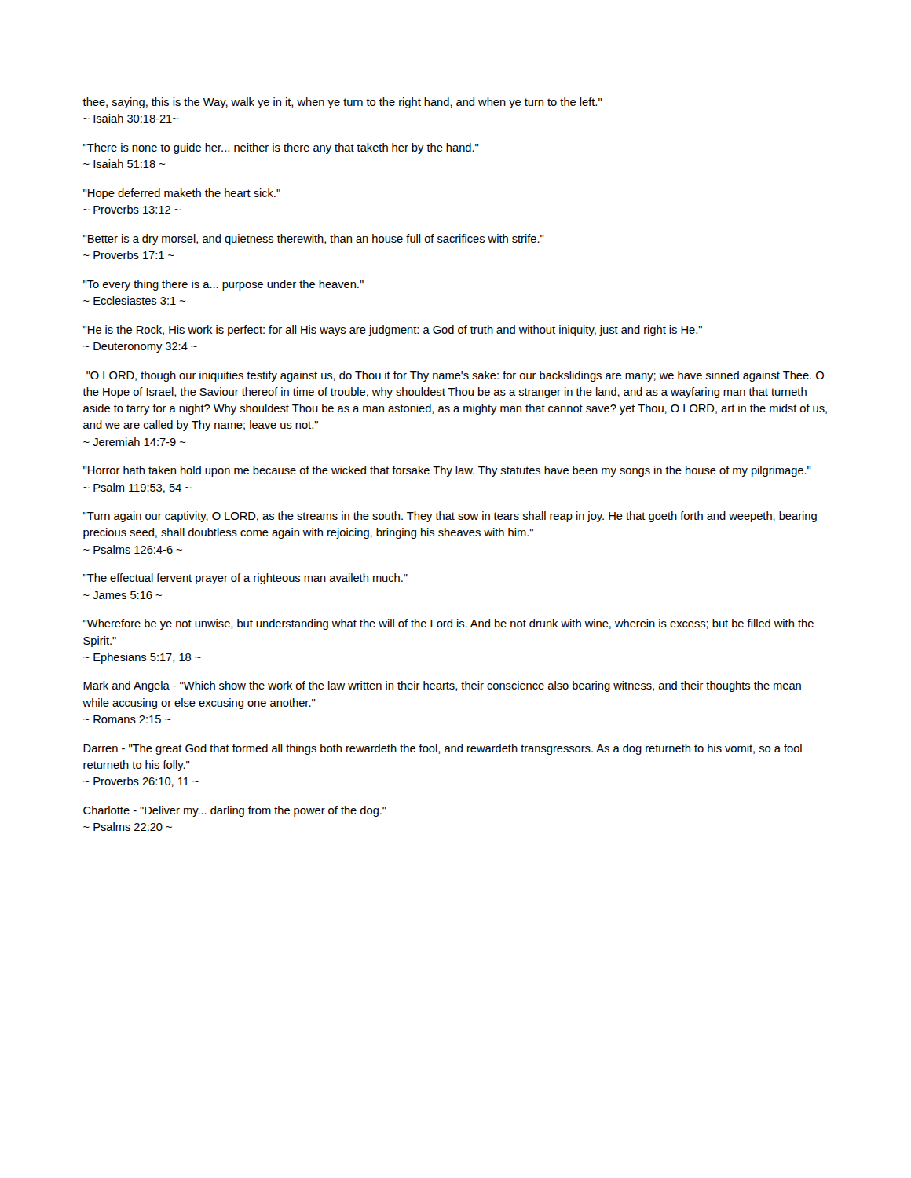thee, saying, this is the Way, walk ye in it, when ye turn to the right hand, and when ye turn to the left."
~ Isaiah 30:18-21~
"There is none to guide her... neither is there any that taketh her by the hand."
~ Isaiah 51:18 ~
"Hope deferred maketh the heart sick."
~ Proverbs 13:12 ~
"Better is a dry morsel, and quietness therewith, than an house full of sacrifices with strife."
~ Proverbs 17:1 ~
"To every thing there is a... purpose under the heaven."
~ Ecclesiastes 3:1 ~
"He is the Rock, His work is perfect: for all His ways are judgment: a God of truth and without iniquity, just and right is He."
~ Deuteronomy 32:4 ~
"O LORD, though our iniquities testify against us, do Thou it for Thy name's sake: for our backslidings are many; we have sinned against Thee. O the Hope of Israel, the Saviour thereof in time of trouble, why shouldest Thou be as a stranger in the land, and as a wayfaring man that turneth aside to tarry for a night? Why shouldest Thou be as a man astonied, as a mighty man that cannot save? yet Thou, O LORD, art in the midst of us, and we are called by Thy name; leave us not."
~ Jeremiah 14:7-9 ~
"Horror hath taken hold upon me because of the wicked that forsake Thy law. Thy statutes have been my songs in the house of my pilgrimage."
~ Psalm 119:53, 54 ~
"Turn again our captivity, O LORD, as the streams in the south. They that sow in tears shall reap in joy. He that goeth forth and weepeth, bearing precious seed, shall doubtless come again with rejoicing, bringing his sheaves with him."
~ Psalms 126:4-6 ~
"The effectual fervent prayer of a righteous man availeth much."
~ James 5:16 ~
"Wherefore be ye not unwise, but understanding what the will of the Lord is. And be not drunk with wine, wherein is excess; but be filled with the Spirit."
~ Ephesians 5:17, 18 ~
Mark and Angela - "Which show the work of the law written in their hearts, their conscience also bearing witness, and their thoughts the mean while accusing or else excusing one another."
~ Romans 2:15 ~
Darren - "The great God that formed all things both rewardeth the fool, and rewardeth transgressors. As a dog returneth to his vomit, so a fool returneth to his folly."
~ Proverbs 26:10, 11 ~
Charlotte - "Deliver my... darling from the power of the dog."
~ Psalms 22:20 ~